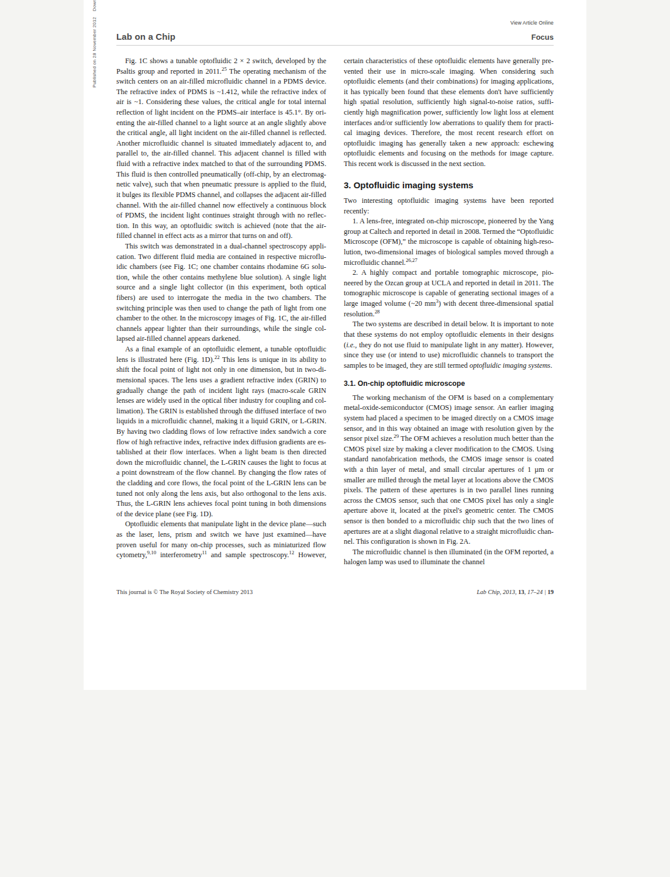View Article Online
Lab on a Chip
Focus
Published on 28 November 2012 Downloaded on 09 November 2012 on http://pubs.rsc.org | doi:10.1039/C2LC90127G
Fig. 1C shows a tunable optofluidic 2 × 2 switch, developed by the Psaltis group and reported in 2011.25 The operating mechanism of the switch centers on an air-filled microfluidic channel in a PDMS device. The refractive index of PDMS is ~1.412, while the refractive index of air is ~1. Considering these values, the critical angle for total internal reflection of light incident on the PDMS–air interface is 45.1°. By orienting the air-filled channel to a light source at an angle slightly above the critical angle, all light incident on the air-filled channel is reflected. Another microfluidic channel is situated immediately adjacent to, and parallel to, the air-filled channel. This adjacent channel is filled with fluid with a refractive index matched to that of the surrounding PDMS. This fluid is then controlled pneumatically (off-chip, by an electromagnetic valve), such that when pneumatic pressure is applied to the fluid, it bulges its flexible PDMS channel, and collapses the adjacent air-filled channel. With the air-filled channel now effectively a continuous block of PDMS, the incident light continues straight through with no reflection. In this way, an optofluidic switch is achieved (note that the air-filled channel in effect acts as a mirror that turns on and off).
This switch was demonstrated in a dual-channel spectroscopy application. Two different fluid media are contained in respective microfluidic chambers (see Fig. 1C; one chamber contains rhodamine 6G solution, while the other contains methylene blue solution). A single light source and a single light collector (in this experiment, both optical fibers) are used to interrogate the media in the two chambers. The switching principle was then used to change the path of light from one chamber to the other. In the microscopy images of Fig. 1C, the air-filled channels appear lighter than their surroundings, while the single collapsed air-filled channel appears darkened.
As a final example of an optofluidic element, a tunable optofluidic lens is illustrated here (Fig. 1D).22 This lens is unique in its ability to shift the focal point of light not only in one dimension, but in two-dimensional spaces. The lens uses a gradient refractive index (GRIN) to gradually change the path of incident light rays (macro-scale GRIN lenses are widely used in the optical fiber industry for coupling and collimation). The GRIN is established through the diffused interface of two liquids in a microfluidic channel, making it a liquid GRIN, or L-GRIN. By having two cladding flows of low refractive index sandwich a core flow of high refractive index, refractive index diffusion gradients are established at their flow interfaces. When a light beam is then directed down the microfluidic channel, the L-GRIN causes the light to focus at a point downstream of the flow channel. By changing the flow rates of the cladding and core flows, the focal point of the L-GRIN lens can be tuned not only along the lens axis, but also orthogonal to the lens axis. Thus, the L-GRIN lens achieves focal point tuning in both dimensions of the device plane (see Fig. 1D).
Optofluidic elements that manipulate light in the device plane—such as the laser, lens, prism and switch we have just examined—have proven useful for many on-chip processes, such as miniaturized flow cytometry,9,10 interferometry11 and sample spectroscopy.12 However, certain characteristics of these optofluidic elements have generally prevented their use in micro-scale imaging. When considering such optofluidic elements (and their combinations) for imaging applications, it has typically been found that these elements don't have sufficiently high spatial resolution, sufficiently high signal-to-noise ratios, sufficiently high magnification power, sufficiently low light loss at element interfaces and/or sufficiently low aberrations to qualify them for practical imaging devices. Therefore, the most recent research effort on optofluidic imaging has generally taken a new approach: eschewing optofluidic elements and focusing on the methods for image capture. This recent work is discussed in the next section.
3. Optofluidic imaging systems
Two interesting optofluidic imaging systems have been reported recently:
1. A lens-free, integrated on-chip microscope, pioneered by the Yang group at Caltech and reported in detail in 2008. Termed the “Optofluidic Microscope (OFM),” the microscope is capable of obtaining high-resolution, two-dimensional images of biological samples moved through a microfluidic channel.26,27
2. A highly compact and portable tomographic microscope, pioneered by the Ozcan group at UCLA and reported in detail in 2011. The tomographic microscope is capable of generating sectional images of a large imaged volume (~20 mm3) with decent three-dimensional spatial resolution.28
The two systems are described in detail below. It is important to note that these systems do not employ optofluidic elements in their designs (i.e., they do not use fluid to manipulate light in any matter). However, since they use (or intend to use) microfluidic channels to transport the samples to be imaged, they are still termed optofluidic imaging systems.
3.1. On-chip optofluidic microscope
The working mechanism of the OFM is based on a complementary metal-oxide-semiconductor (CMOS) image sensor. An earlier imaging system had placed a specimen to be imaged directly on a CMOS image sensor, and in this way obtained an image with resolution given by the sensor pixel size.29 The OFM achieves a resolution much better than the CMOS pixel size by making a clever modification to the CMOS. Using standard nanofabrication methods, the CMOS image sensor is coated with a thin layer of metal, and small circular apertures of 1 µm or smaller are milled through the metal layer at locations above the CMOS pixels. The pattern of these apertures is in two parallel lines running across the CMOS sensor, such that one CMOS pixel has only a single aperture above it, located at the pixel's geometric center. The CMOS sensor is then bonded to a microfluidic chip such that the two lines of apertures are at a slight diagonal relative to a straight microfluidic channel. This configuration is shown in Fig. 2A.
The microfluidic channel is then illuminated (in the OFM reported, a halogen lamp was used to illuminate the channel
This journal is © The Royal Society of Chemistry 2013
Lab Chip, 2013, 13, 17–24 | 19